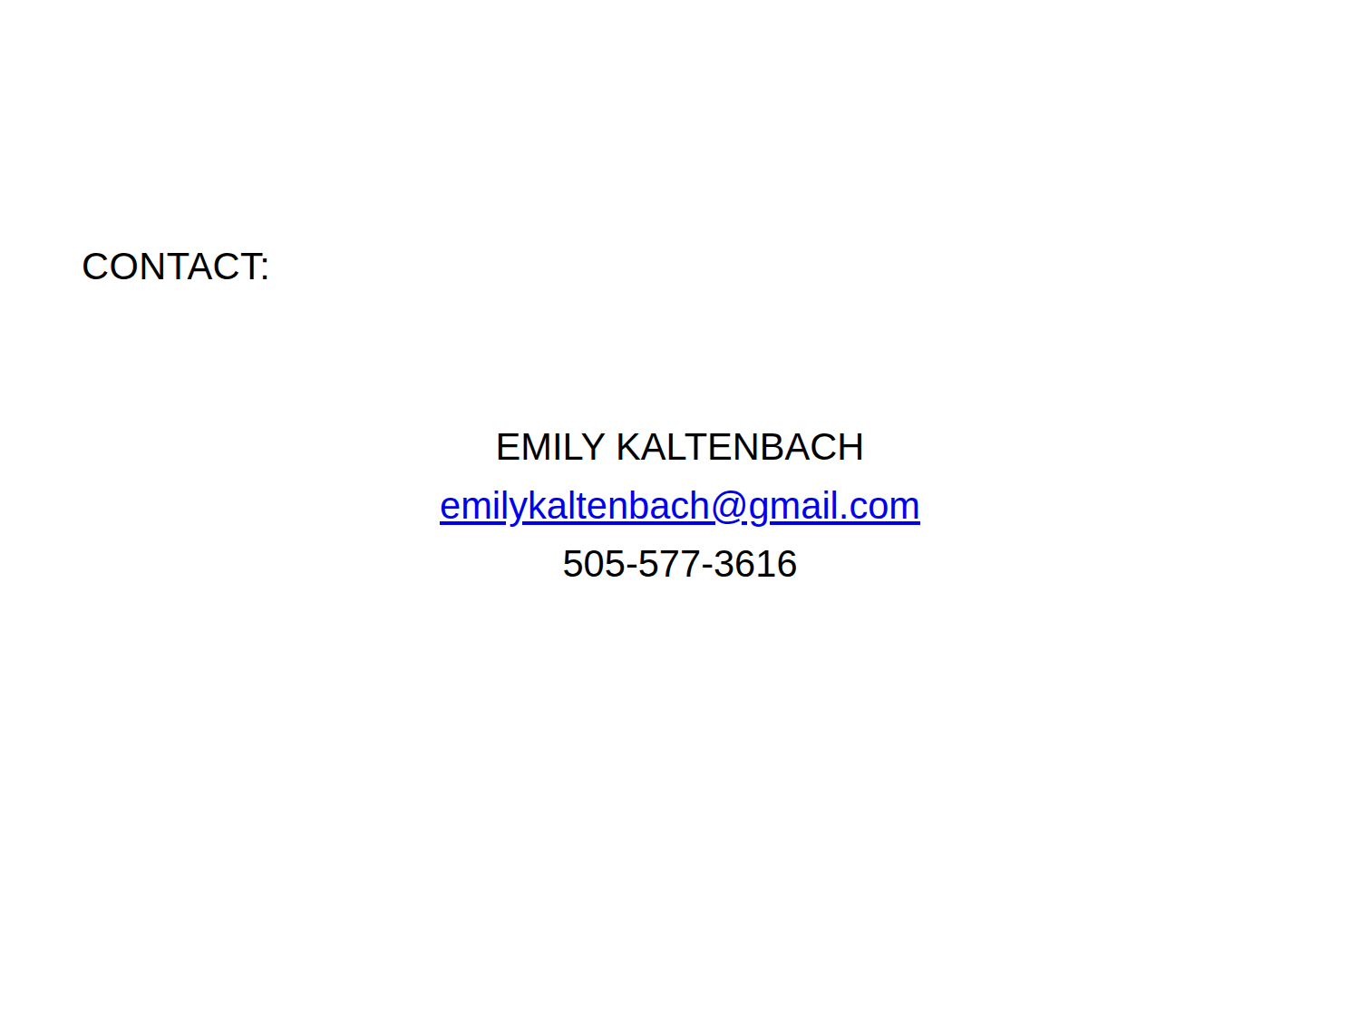CONTACT:
EMILY KALTENBACH emilykaltenbach@gmail.com 505-577-3616